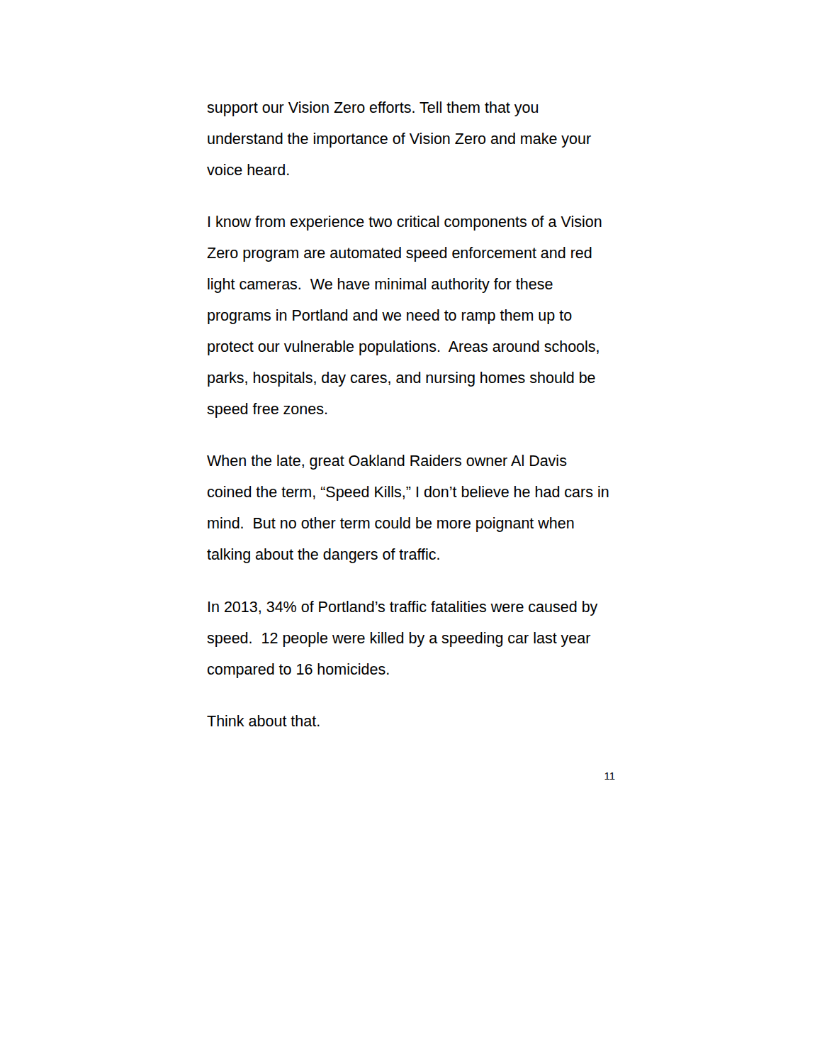support our Vision Zero efforts. Tell them that you understand the importance of Vision Zero and make your voice heard.
I know from experience two critical components of a Vision Zero program are automated speed enforcement and red light cameras. We have minimal authority for these programs in Portland and we need to ramp them up to protect our vulnerable populations. Areas around schools, parks, hospitals, day cares, and nursing homes should be speed free zones.
When the late, great Oakland Raiders owner Al Davis coined the term, “Speed Kills,” I don’t believe he had cars in mind. But no other term could be more poignant when talking about the dangers of traffic.
In 2013, 34% of Portland’s traffic fatalities were caused by speed. 12 people were killed by a speeding car last year compared to 16 homicides.
Think about that.
11